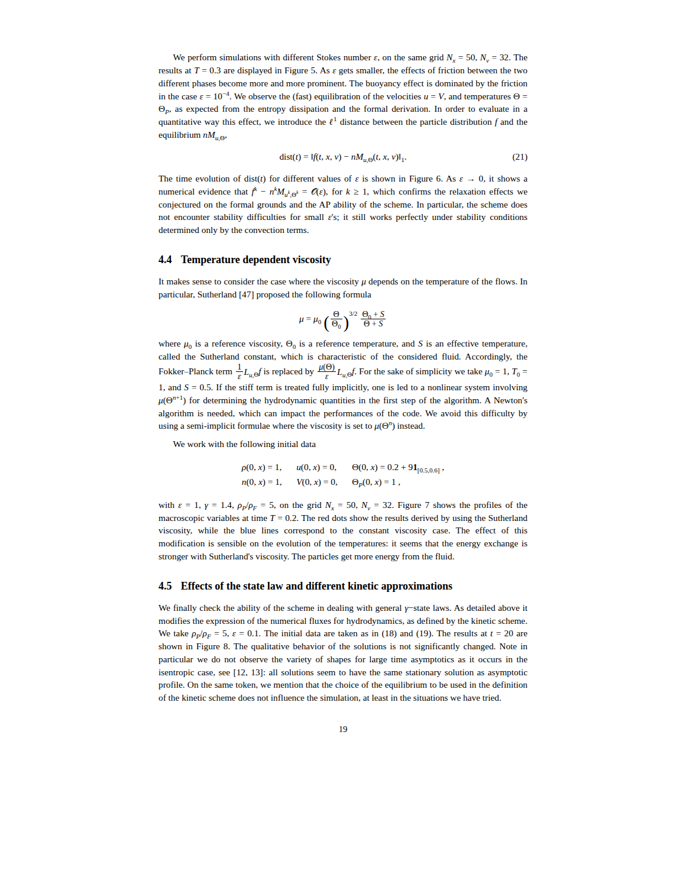We perform simulations with different Stokes number ε, on the same grid Nx = 50, Nv = 32. The results at T = 0.3 are displayed in Figure 5. As ε gets smaller, the effects of friction between the two different phases become more and more prominent. The buoyancy effect is dominated by the friction in the case ε = 10−4. We observe the (fast) equilibration of the velocities u = V, and temperatures Θ = ΘP, as expected from the entropy dissipation and the formal derivation. In order to evaluate in a quantitative way this effect, we introduce the ℓ1 distance between the particle distribution f and the equilibrium nMu,Θ,
dist(t) = ‖f(t, x, v) − nMu,Θ(t, x, v)‖1. (21)
The time evolution of dist(t) for different values of ε is shown in Figure 6. As ε → 0, it shows a numerical evidence that fk − nkMuk,Θk = 𝒪(ε), for k ≥ 1, which confirms the relaxation effects we conjectured on the formal grounds and the AP ability of the scheme. In particular, the scheme does not encounter stability difficulties for small ε's; it still works perfectly under stability conditions determined only by the convection terms.
4.4 Temperature dependent viscosity
It makes sense to consider the case where the viscosity μ depends on the temperature of the flows. In particular, Sutherland [47] proposed the following formula
μ = μ0 (ΘΘ0)3/2 Θ0 + S Θ + S
where μ0 is a reference viscosity, Θ0 is a reference temperature, and S is an effective temperature, called the Sutherland constant, which is characteristic of the considered fluid. Accordingly, the Fokker–Planck term 1 ε Lu,Θf is replaced by μ(Θ) ε Lu,Θf. For the sake of simplicity we take μ0 = 1, T0 = 1, and S = 0.5. If the stiff term is treated fully implicitly, one is led to a nonlinear system involving μ(Θn+1) for determining the hydrodynamic quantities in the first step of the algorithm. A Newton's algorithm is needed, which can impact the performances of the code. We avoid this difficulty by using a semi-implicit formulae where the viscosity is set to μ(Θn) instead.
We work with the following initial data
| ρ (0, x ) = 1, | u (0, x ) = 0, | Θ(0, x ) = 0.2 + 9 1 [0.5,0.6] , |
| n (0, x ) = 1, | V (0, x ) = 0, | Θ P (0, x ) = 1 , |
with ε = 1, γ = 1.4, ρP/ρF = 5, on the grid Nx = 50, Nv = 32. Figure 7 shows the profiles of the macroscopic variables at time T = 0.2. The red dots show the results derived by using the Sutherland viscosity, while the blue lines correspond to the constant viscosity case. The effect of this modification is sensible on the evolution of the temperatures: it seems that the energy exchange is stronger with Sutherland's viscosity. The particles get more energy from the fluid.
4.5 Effects of the state law and different kinetic approximations
We finally check the ability of the scheme in dealing with general γ−state laws. As detailed above it modifies the expression of the numerical fluxes for hydrodynamics, as defined by the kinetic scheme. We take ρP/ρF = 5, ε = 0.1. The initial data are taken as in (18) and (19). The results at t = 20 are shown in Figure 8. The qualitative behavior of the solutions is not significantly changed. Note in particular we do not observe the variety of shapes for large time asymptotics as it occurs in the isentropic case, see [12, 13]: all solutions seem to have the same stationary solution as asymptotic profile. On the same token, we mention that the choice of the equilibrium to be used in the definition of the kinetic scheme does not influence the simulation, at least in the situations we have tried.
19